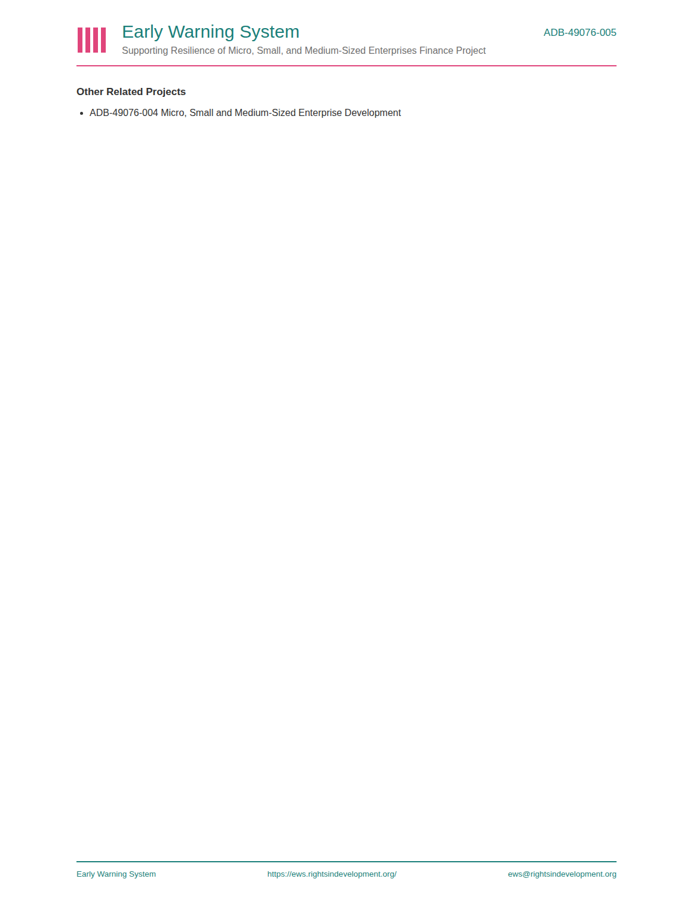Early Warning System
Supporting Resilience of Micro, Small, and Medium-Sized Enterprises Finance Project
ADB-49076-005
Other Related Projects
ADB-49076-004 Micro, Small and Medium-Sized Enterprise Development
Early Warning System https://ews.rightsindevelopment.org/ ews@rightsindevelopment.org